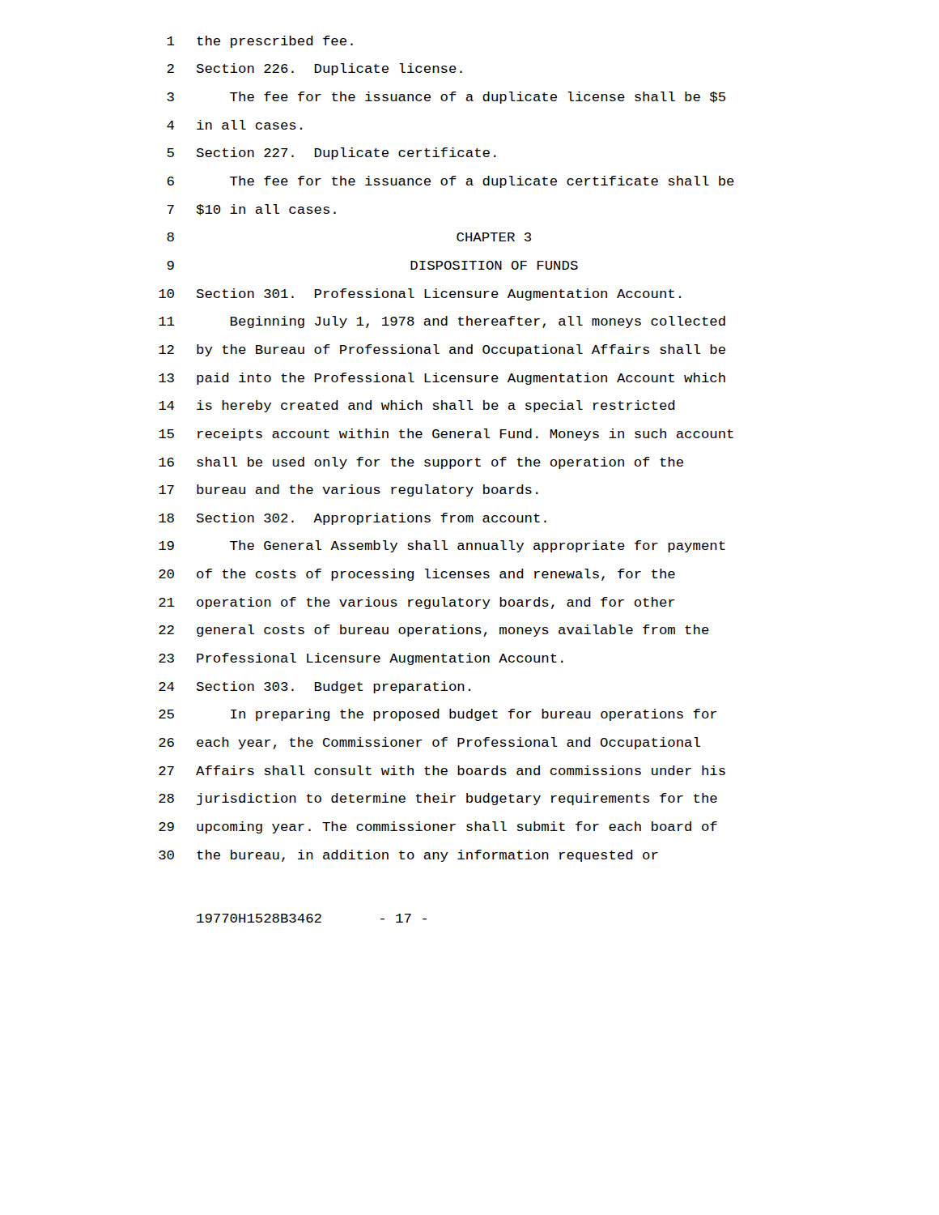the prescribed fee.
Section 226. Duplicate license.
The fee for the issuance of a duplicate license shall be $5
in all cases.
Section 227. Duplicate certificate.
The fee for the issuance of a duplicate certificate shall be
$10 in all cases.
CHAPTER 3
DISPOSITION OF FUNDS
Section 301. Professional Licensure Augmentation Account.
Beginning July 1, 1978 and thereafter, all moneys collected
by the Bureau of Professional and Occupational Affairs shall be
paid into the Professional Licensure Augmentation Account which
is hereby created and which shall be a special restricted
receipts account within the General Fund. Moneys in such account
shall be used only for the support of the operation of the
bureau and the various regulatory boards.
Section 302. Appropriations from account.
The General Assembly shall annually appropriate for payment
of the costs of processing licenses and renewals, for the
operation of the various regulatory boards, and for other
general costs of bureau operations, moneys available from the
Professional Licensure Augmentation Account.
Section 303. Budget preparation.
In preparing the proposed budget for bureau operations for
each year, the Commissioner of Professional and Occupational
Affairs shall consult with the boards and commissions under his
jurisdiction to determine their budgetary requirements for the
upcoming year. The commissioner shall submit for each board of
the bureau, in addition to any information requested or
19770H1528B3462 - 17 -